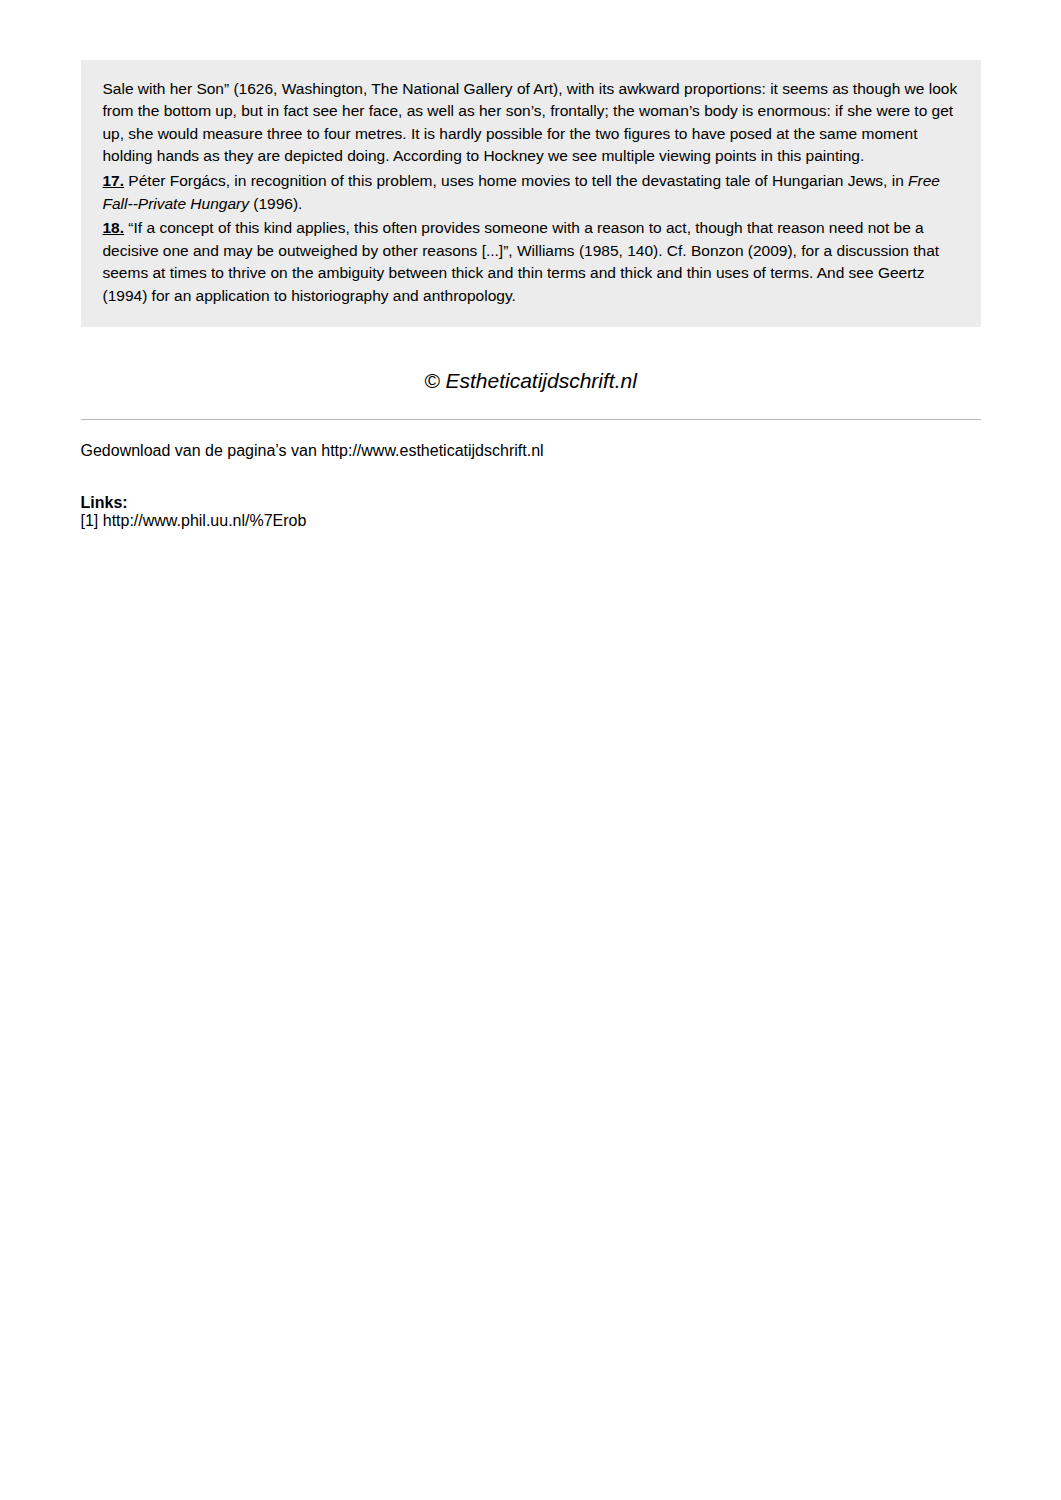Sale with her Son” (1626, Washington, The National Gallery of Art), with its awkward proportions: it seems as though we look from the bottom up, but in fact see her face, as well as her son’s, frontally; the woman’s body is enormous: if she were to get up, she would measure three to four metres. It is hardly possible for the two figures to have posed at the same moment holding hands as they are depicted doing. According to Hockney we see multiple viewing points in this painting.
17. Péter Forgács, in recognition of this problem, uses home movies to tell the devastating tale of Hungarian Jews, in Free Fall--Private Hungary (1996).
18. “If a concept of this kind applies, this often provides someone with a reason to act, though that reason need not be a decisive one and may be outweighed by other reasons [...]”, Williams (1985, 140). Cf. Bonzon (2009), for a discussion that seems at times to thrive on the ambiguity between thick and thin terms and thick and thin uses of terms. And see Geertz (1994) for an application to historiography and anthropology.
© Estheticatijdschrift.nl
Gedownload van de pagina’s van http://www.estheticatijdschrift.nl
Links:
[1] http://www.phil.uu.nl/%7Erob